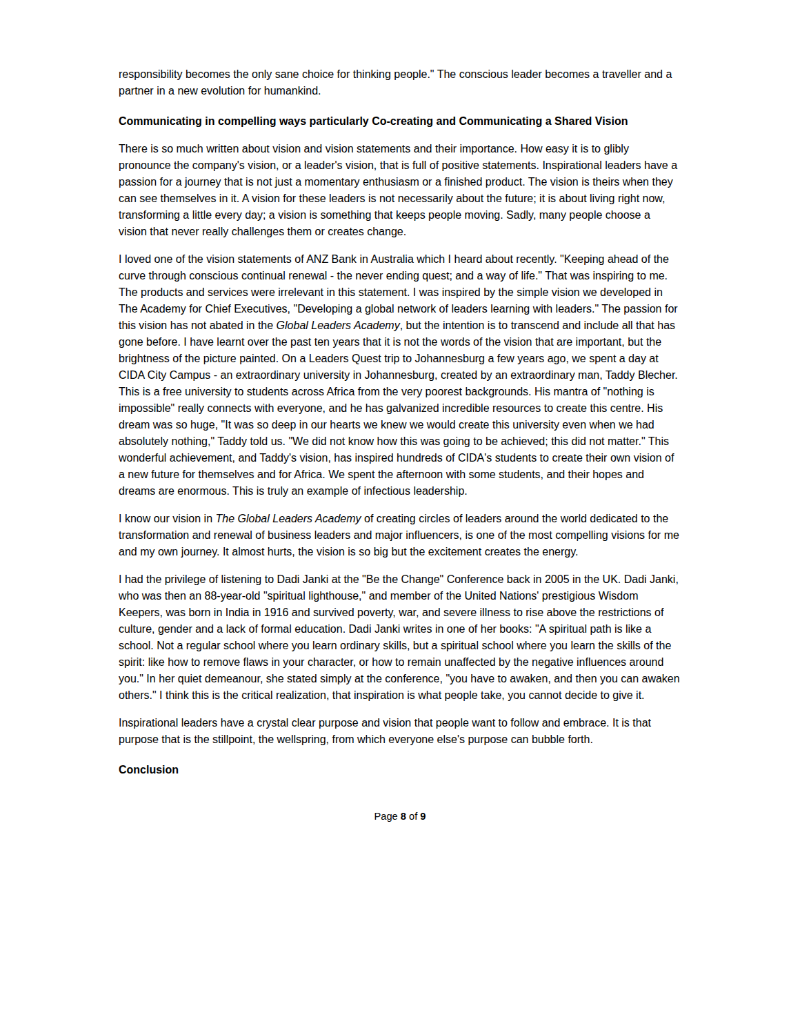responsibility becomes the only sane choice for thinking people." The conscious leader becomes a traveller and a partner in a new evolution for humankind.
Communicating in compelling ways particularly Co-creating and Communicating a Shared Vision
There is so much written about vision and vision statements and their importance. How easy it is to glibly pronounce the company's vision, or a leader's vision, that is full of positive statements. Inspirational leaders have a passion for a journey that is not just a momentary enthusiasm or a finished product. The vision is theirs when they can see themselves in it. A vision for these leaders is not necessarily about the future; it is about living right now, transforming a little every day; a vision is something that keeps people moving. Sadly, many people choose a vision that never really challenges them or creates change.
I loved one of the vision statements of ANZ Bank in Australia which I heard about recently. "Keeping ahead of the curve through conscious continual renewal - the never ending quest; and a way of life." That was inspiring to me. The products and services were irrelevant in this statement. I was inspired by the simple vision we developed in The Academy for Chief Executives, "Developing a global network of leaders learning with leaders." The passion for this vision has not abated in the Global Leaders Academy, but the intention is to transcend and include all that has gone before. I have learnt over the past ten years that it is not the words of the vision that are important, but the brightness of the picture painted. On a Leaders Quest trip to Johannesburg a few years ago, we spent a day at CIDA City Campus - an extraordinary university in Johannesburg, created by an extraordinary man, Taddy Blecher. This is a free university to students across Africa from the very poorest backgrounds. His mantra of "nothing is impossible" really connects with everyone, and he has galvanized incredible resources to create this centre. His dream was so huge, "It was so deep in our hearts we knew we would create this university even when we had absolutely nothing," Taddy told us. "We did not know how this was going to be achieved; this did not matter." This wonderful achievement, and Taddy's vision, has inspired hundreds of CIDA's students to create their own vision of a new future for themselves and for Africa. We spent the afternoon with some students, and their hopes and dreams are enormous. This is truly an example of infectious leadership.
I know our vision in The Global Leaders Academy of creating circles of leaders around the world dedicated to the transformation and renewal of business leaders and major influencers, is one of the most compelling visions for me and my own journey. It almost hurts, the vision is so big but the excitement creates the energy.
I had the privilege of listening to Dadi Janki at the "Be the Change" Conference back in 2005 in the UK. Dadi Janki, who was then an 88-year-old "spiritual lighthouse," and member of the United Nations' prestigious Wisdom Keepers, was born in India in 1916 and survived poverty, war, and severe illness to rise above the restrictions of culture, gender and a lack of formal education. Dadi Janki writes in one of her books: "A spiritual path is like a school. Not a regular school where you learn ordinary skills, but a spiritual school where you learn the skills of the spirit: like how to remove flaws in your character, or how to remain unaffected by the negative influences around you." In her quiet demeanour, she stated simply at the conference, "you have to awaken, and then you can awaken others." I think this is the critical realization, that inspiration is what people take, you cannot decide to give it.
Inspirational leaders have a crystal clear purpose and vision that people want to follow and embrace. It is that purpose that is the stillpoint, the wellspring, from which everyone else's purpose can bubble forth.
Conclusion
Page 8 of 9